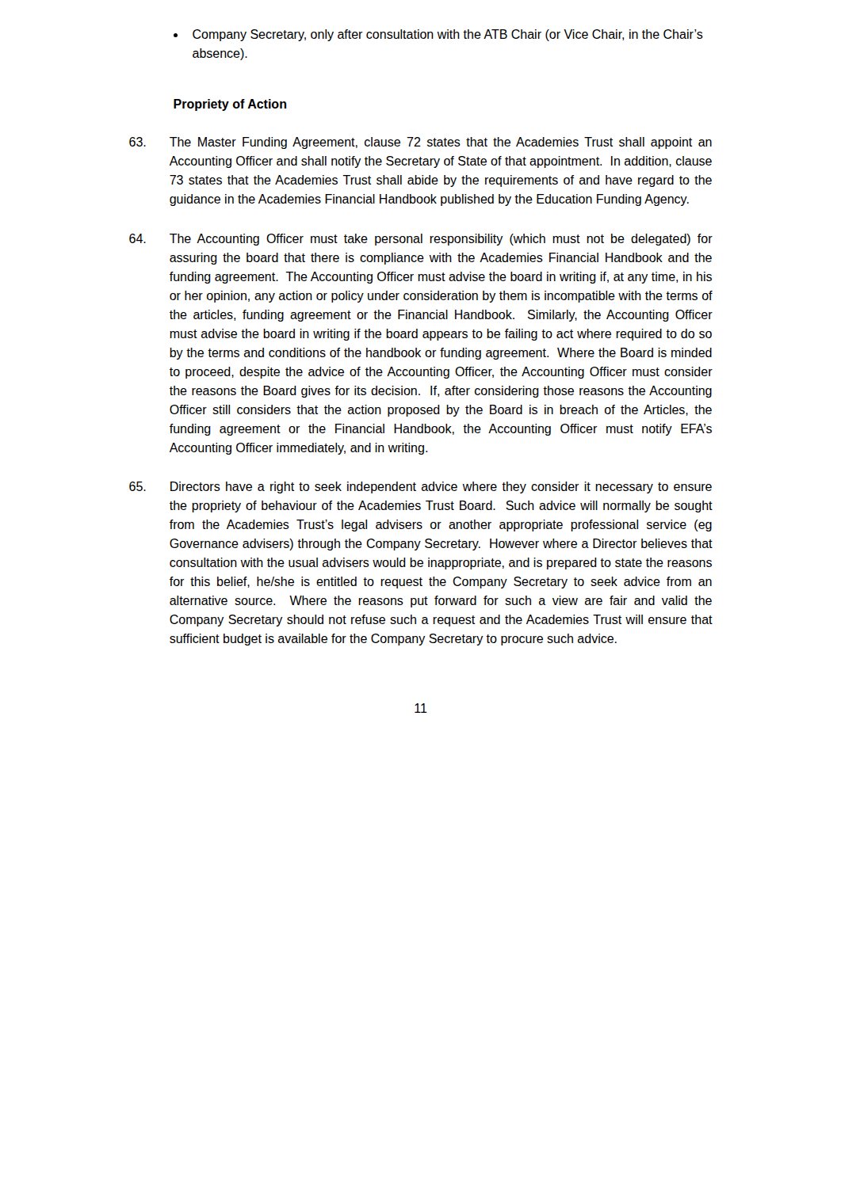Company Secretary, only after consultation with the ATB Chair (or Vice Chair, in the Chair’s absence).
Propriety of Action
63. The Master Funding Agreement, clause 72 states that the Academies Trust shall appoint an Accounting Officer and shall notify the Secretary of State of that appointment. In addition, clause 73 states that the Academies Trust shall abide by the requirements of and have regard to the guidance in the Academies Financial Handbook published by the Education Funding Agency.
64. The Accounting Officer must take personal responsibility (which must not be delegated) for assuring the board that there is compliance with the Academies Financial Handbook and the funding agreement. The Accounting Officer must advise the board in writing if, at any time, in his or her opinion, any action or policy under consideration by them is incompatible with the terms of the articles, funding agreement or the Financial Handbook. Similarly, the Accounting Officer must advise the board in writing if the board appears to be failing to act where required to do so by the terms and conditions of the handbook or funding agreement. Where the Board is minded to proceed, despite the advice of the Accounting Officer, the Accounting Officer must consider the reasons the Board gives for its decision. If, after considering those reasons the Accounting Officer still considers that the action proposed by the Board is in breach of the Articles, the funding agreement or the Financial Handbook, the Accounting Officer must notify EFA’s Accounting Officer immediately, and in writing.
65. Directors have a right to seek independent advice where they consider it necessary to ensure the propriety of behaviour of the Academies Trust Board. Such advice will normally be sought from the Academies Trust’s legal advisers or another appropriate professional service (eg Governance advisers) through the Company Secretary. However where a Director believes that consultation with the usual advisers would be inappropriate, and is prepared to state the reasons for this belief, he/she is entitled to request the Company Secretary to seek advice from an alternative source. Where the reasons put forward for such a view are fair and valid the Company Secretary should not refuse such a request and the Academies Trust will ensure that sufficient budget is available for the Company Secretary to procure such advice.
11